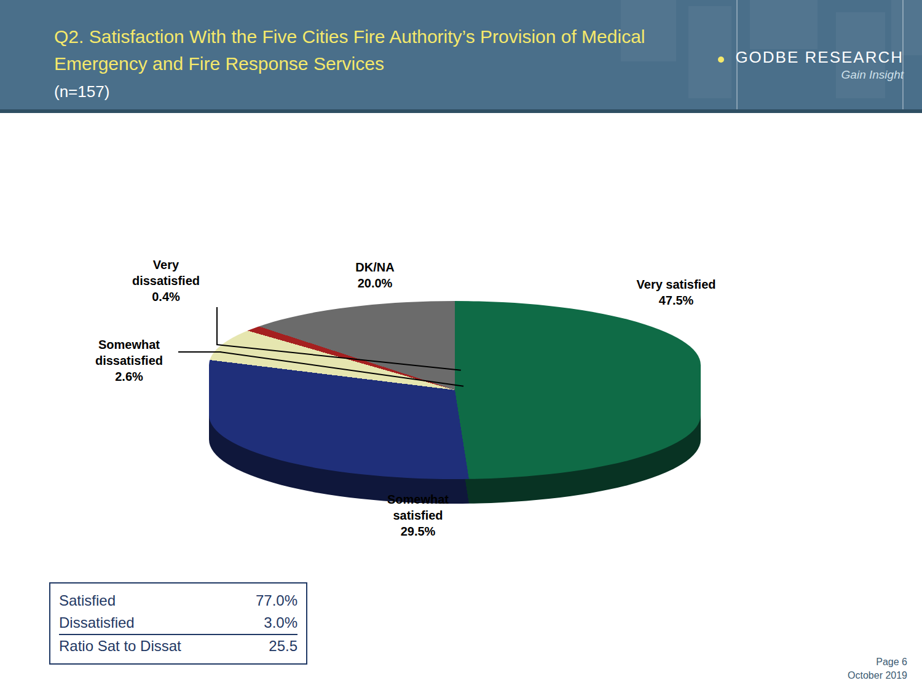Q2. Satisfaction With the Five Cities Fire Authority’s Provision of Medical Emergency and Fire Response Services
(n=157)
GODBE RESEARCH
Gain Insight
Very satisfied
47.5%
DK/NA
20.0%
Very
dissatisfied
0.4%
Somewhat
dissatisfied
2.6%
Somewhat
satisfied
29.5%
| Satisfied | 77.0% |
| Dissatisfied | 3.0% |
| Ratio Sat to Dissat | 25.5 |
Page 6
October 2019